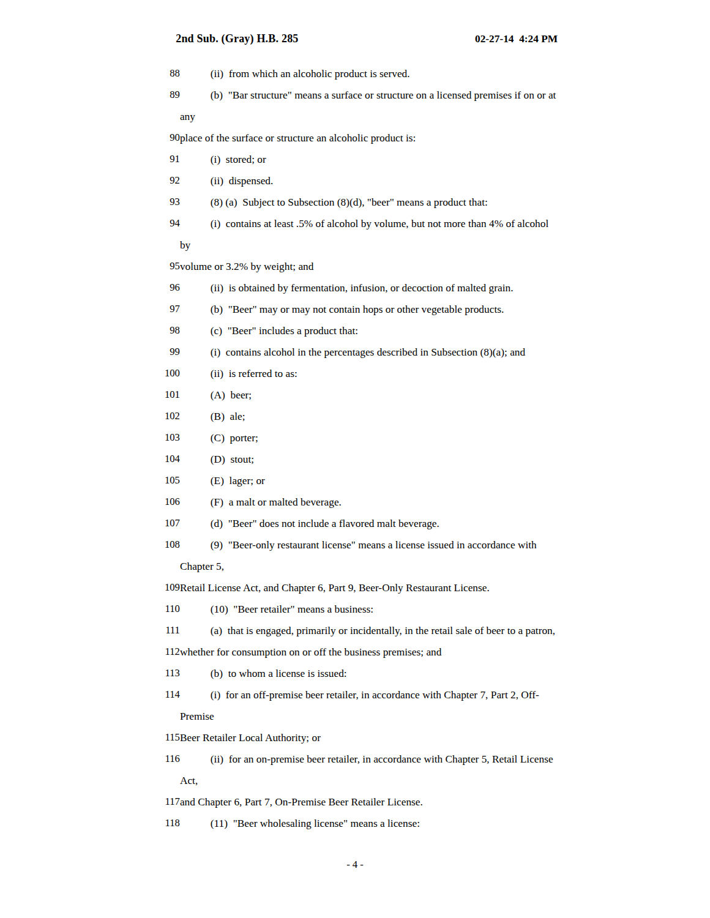2nd Sub. (Gray) H.B. 285 02-27-14 4:24 PM
| 88 | (ii) from which an alcoholic product is served. |
| 89 | (b) "Bar structure" means a surface or structure on a licensed premises if on or at any |
| 90 | place of the surface or structure an alcoholic product is: |
| 91 | (i) stored; or |
| 92 | (ii) dispensed. |
| 93 | (8) (a) Subject to Subsection (8)(d), "beer" means a product that: |
| 94 | (i) contains at least .5% of alcohol by volume, but not more than 4% of alcohol by |
| 95 | volume or 3.2% by weight; and |
| 96 | (ii) is obtained by fermentation, infusion, or decoction of malted grain. |
| 97 | (b) "Beer" may or may not contain hops or other vegetable products. |
| 98 | (c) "Beer" includes a product that: |
| 99 | (i) contains alcohol in the percentages described in Subsection (8)(a); and |
| 100 | (ii) is referred to as: |
| 101 | (A) beer; |
| 102 | (B) ale; |
| 103 | (C) porter; |
| 104 | (D) stout; |
| 105 | (E) lager; or |
| 106 | (F) a malt or malted beverage. |
| 107 | (d) "Beer" does not include a flavored malt beverage. |
| 108 | (9) "Beer-only restaurant license" means a license issued in accordance with Chapter 5, |
| 109 | Retail License Act, and Chapter 6, Part 9, Beer-Only Restaurant License. |
| 110 | (10) "Beer retailer" means a business: |
| 111 | (a) that is engaged, primarily or incidentally, in the retail sale of beer to a patron, |
| 112 | whether for consumption on or off the business premises; and |
| 113 | (b) to whom a license is issued: |
| 114 | (i) for an off-premise beer retailer, in accordance with Chapter 7, Part 2, Off-Premise |
| 115 | Beer Retailer Local Authority; or |
| 116 | (ii) for an on-premise beer retailer, in accordance with Chapter 5, Retail License Act, |
| 117 | and Chapter 6, Part 7, On-Premise Beer Retailer License. |
| 118 | (11) "Beer wholesaling license" means a license: |
- 4 -